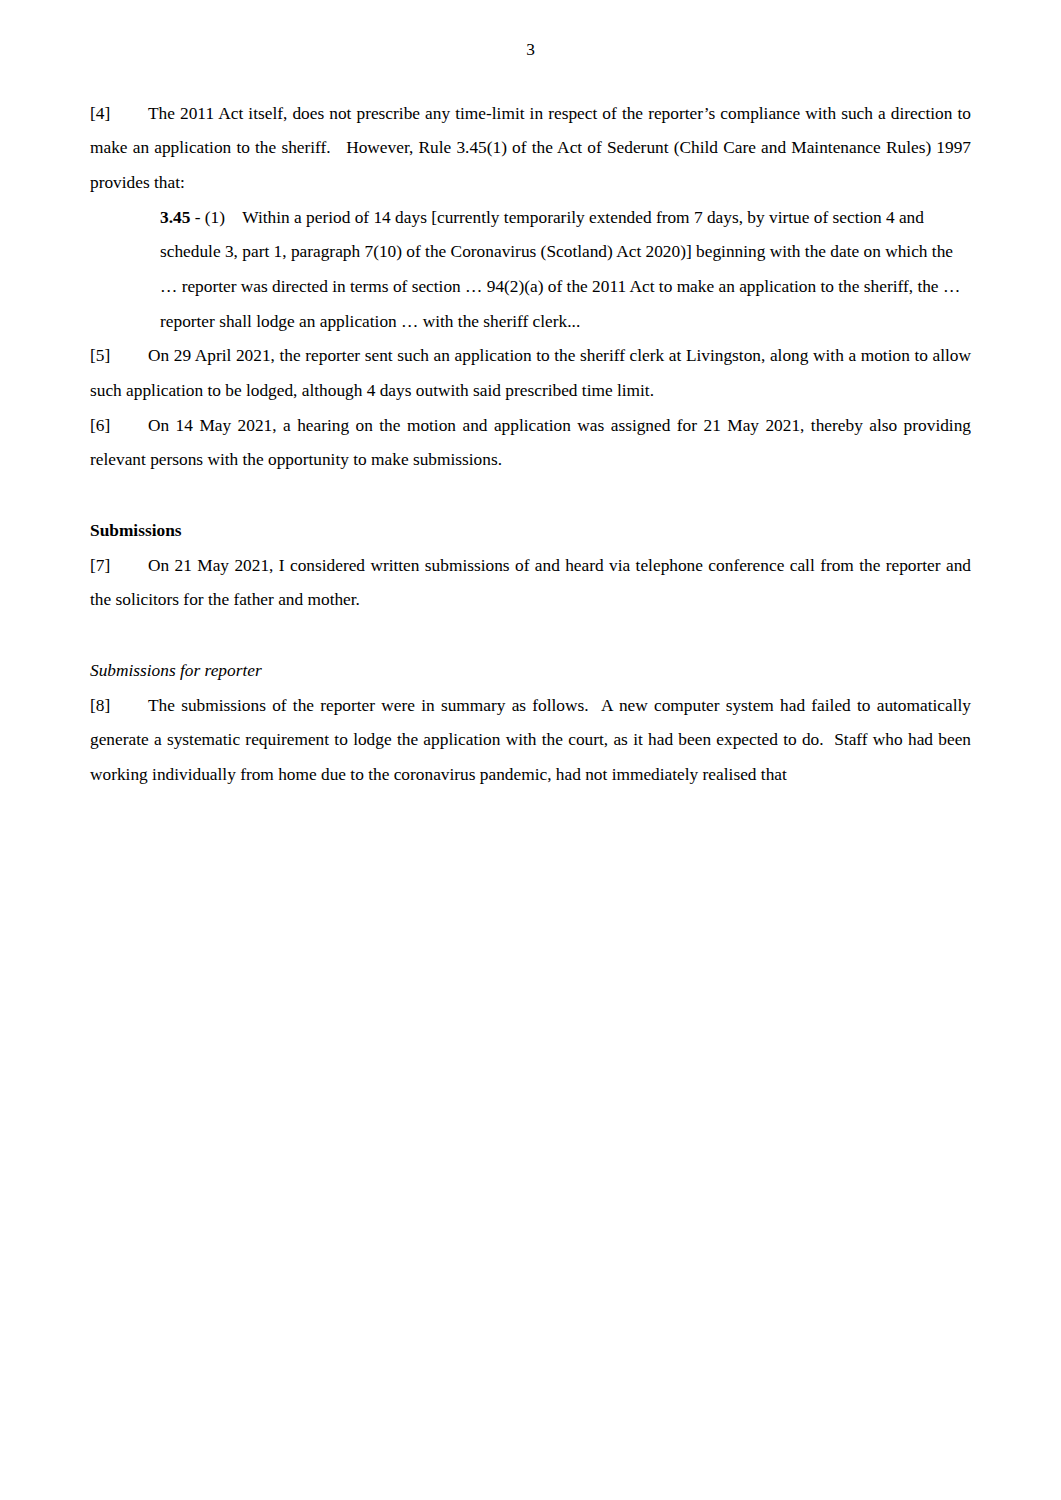3
[4] The 2011 Act itself, does not prescribe any time-limit in respect of the reporter’s compliance with such a direction to make an application to the sheriff. However, Rule 3.45(1) of the Act of Sederunt (Child Care and Maintenance Rules) 1997 provides that:
3.45 - (1) Within a period of 14 days [currently temporarily extended from 7 days, by virtue of section 4 and schedule 3, part 1, paragraph 7(10) of the Coronavirus (Scotland) Act 2020)] beginning with the date on which the … reporter was directed in terms of section … 94(2)(a) of the 2011 Act to make an application to the sheriff, the … reporter shall lodge an application … with the sheriff clerk...
[5] On 29 April 2021, the reporter sent such an application to the sheriff clerk at Livingston, along with a motion to allow such application to be lodged, although 4 days outwith said prescribed time limit.
[6] On 14 May 2021, a hearing on the motion and application was assigned for 21 May 2021, thereby also providing relevant persons with the opportunity to make submissions.
Submissions
[7] On 21 May 2021, I considered written submissions of and heard via telephone conference call from the reporter and the solicitors for the father and mother.
Submissions for reporter
[8] The submissions of the reporter were in summary as follows. A new computer system had failed to automatically generate a systematic requirement to lodge the application with the court, as it had been expected to do. Staff who had been working individually from home due to the coronavirus pandemic, had not immediately realised that